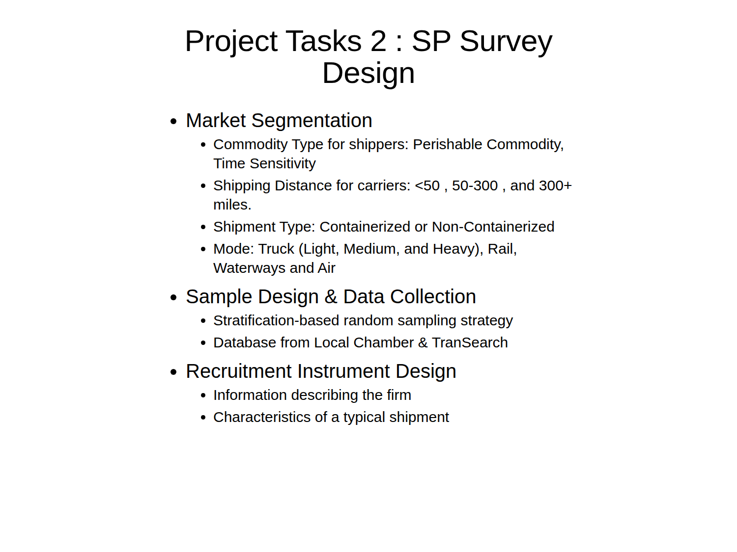Project Tasks 2 : SP Survey Design
Market Segmentation
Commodity Type for shippers: Perishable Commodity, Time Sensitivity
Shipping Distance for carriers: <50 , 50-300 , and 300+ miles.
Shipment Type: Containerized or Non-Containerized
Mode: Truck (Light, Medium, and Heavy), Rail, Waterways and Air
Sample Design & Data Collection
Stratification-based random sampling strategy
Database from Local Chamber & TranSearch
Recruitment Instrument Design
Information describing the firm
Characteristics of a typical shipment